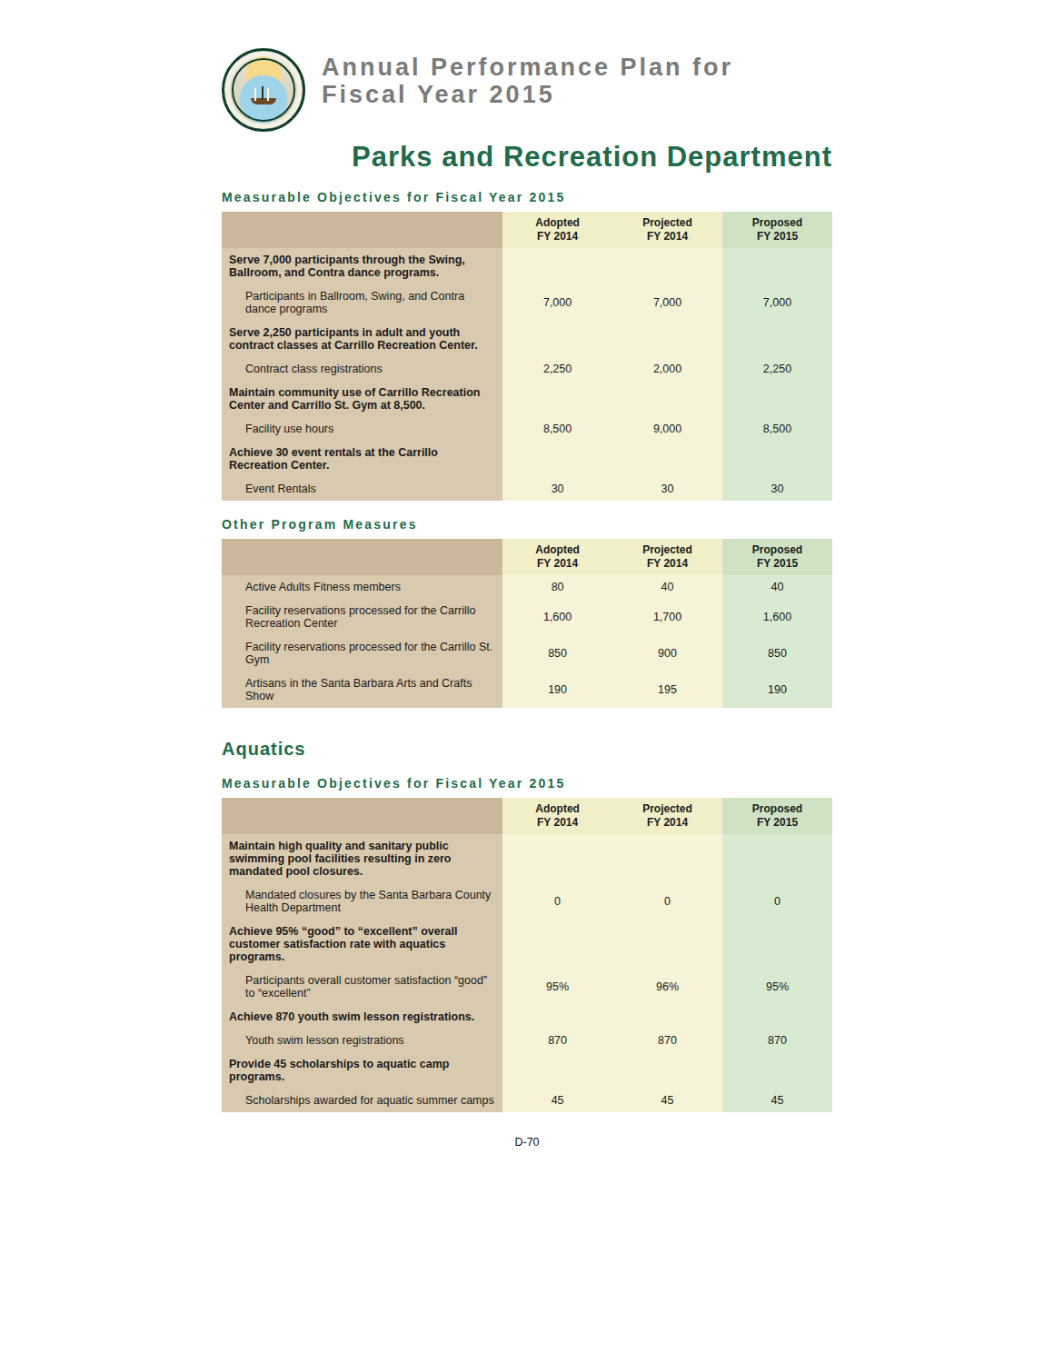Annual Performance Plan for
Fiscal Year 2015
Parks and Recreation Department
Measurable Objectives for Fiscal Year 2015
| | Adopted FY 2014 | Projected FY 2014 | Proposed FY 2015 |
| --- | --- | --- | --- |
| Serve 7,000 participants through the Swing, Ballroom, and Contra dance programs. | | | |
| Participants in Ballroom, Swing, and Contra dance programs | 7,000 | 7,000 | 7,000 |
| Serve 2,250 participants in adult and youth contract classes at Carrillo Recreation Center. | | | |
| Contract class registrations | 2,250 | 2,000 | 2,250 |
| Maintain community use of Carrillo Recreation Center and Carrillo St. Gym at 8,500. | | | |
| Facility use hours | 8,500 | 9,000 | 8,500 |
| Achieve 30 event rentals at the Carrillo Recreation Center. | | | |
| Event Rentals | 30 | 30 | 30 |
Other Program Measures
| | Adopted FY 2014 | Projected FY 2014 | Proposed FY 2015 |
| --- | --- | --- | --- |
| Active Adults Fitness members | 80 | 40 | 40 |
| Facility reservations processed for the Carrillo Recreation Center | 1,600 | 1,700 | 1,600 |
| Facility reservations processed for the Carrillo St. Gym | 850 | 900 | 850 |
| Artisans in the Santa Barbara Arts and Crafts Show | 190 | 195 | 190 |
Aquatics
Measurable Objectives for Fiscal Year 2015
| | Adopted FY 2014 | Projected FY 2014 | Proposed FY 2015 |
| --- | --- | --- | --- |
| Maintain high quality and sanitary public swimming pool facilities resulting in zero mandated pool closures. | | | |
| Mandated closures by the Santa Barbara County Health Department | 0 | 0 | 0 |
| Achieve 95% “good” to “excellent” overall customer satisfaction rate with aquatics programs. | | | |
| Participants overall customer satisfaction “good” to “excellent” | 95% | 96% | 95% |
| Achieve 870 youth swim lesson registrations. | | | |
| Youth swim lesson registrations | 870 | 870 | 870 |
| Provide 45 scholarships to aquatic camp programs. | | | |
| Scholarships awarded for aquatic summer camps | 45 | 45 | 45 |
D-70